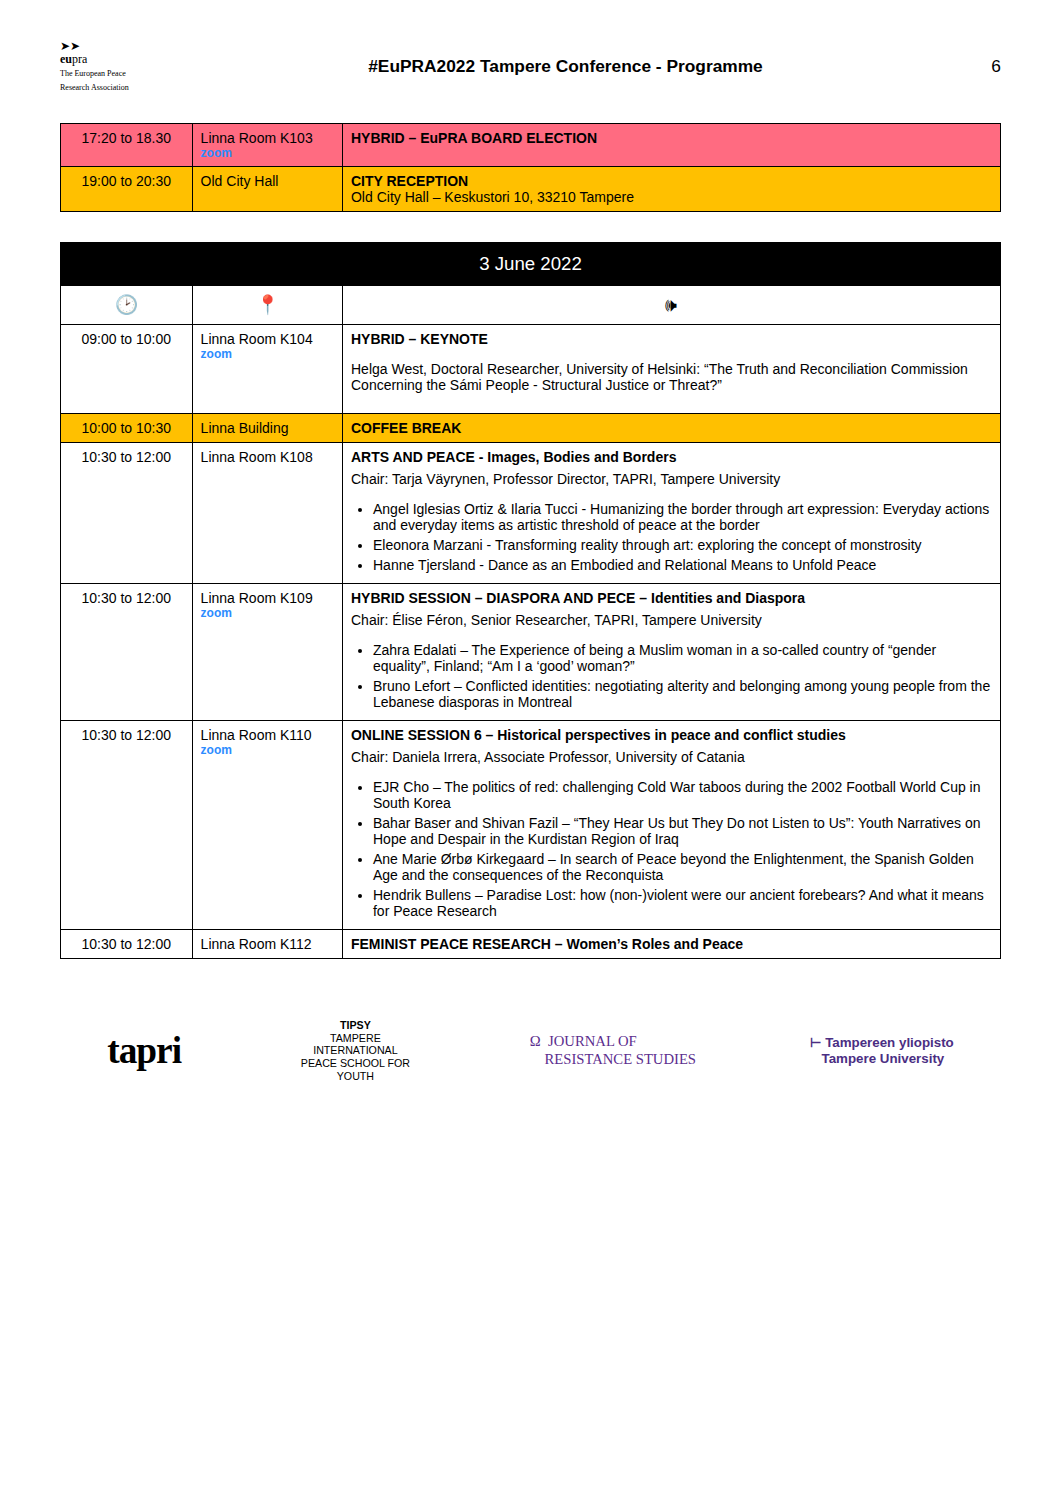➤➤
eupra
The European Peace
Research Association
#EuPRA2022 Tampere Conference - Programme
6
| 17:20 to 18.30 | Linna Room K103 zoom | HYBRID – EuPRA BOARD ELECTION |
| 19:00 to 20:30 | Old City Hall | CITY RECEPTION Old City Hall – Keskustori 10, 33210 Tampere |
| 3 June 2022 |
| 🕑 | 📍 | 🕪 |
| 09:00 to 10:00 | Linna Room K104 zoom | HYBRID – KEYNOTE Helga West, Doctoral Researcher, University of Helsinki: “The Truth and Reconciliation Commission Concerning the Sámi People - Structural Justice or Threat?” |
| 10:00 to 10:30 | Linna Building | COFFEE BREAK |
| 10:30 to 12:00 | Linna Room K108 | ARTS AND PEACE - Images, Bodies and Borders Chair: Tarja Väyrynen, Professor Director, TAPRI, Tampere University Angel Iglesias Ortiz & Ilaria Tucci - Humanizing the border through art expression: Everyday actions and everyday items as artistic threshold of peace at the border Eleonora Marzani - Transforming reality through art: exploring the concept of monstrosity Hanne Tjersland - Dance as an Embodied and Relational Means to Unfold Peace |
| 10:30 to 12:00 | Linna Room K109 zoom | HYBRID SESSION – DIASPORA AND PECE – Identities and Diaspora Chair: Élise Féron, Senior Researcher, TAPRI, Tampere University Zahra Edalati – The Experience of being a Muslim woman in a so-called country of “gender equality”, Finland; “Am I a ‘good’ woman?” Bruno Lefort – Conflicted identities: negotiating alterity and belonging among young people from the Lebanese diasporas in Montreal |
| 10:30 to 12:00 | Linna Room K110 zoom | ONLINE SESSION 6 – Historical perspectives in peace and conflict studies Chair: Daniela Irrera, Associate Professor, University of Catania EJR Cho – The politics of red: challenging Cold War taboos during the 2002 Football World Cup in South Korea Bahar Baser and Shivan Fazil – “They Hear Us but They Do not Listen to Us”: Youth Narratives on Hope and Despair in the Kurdistan Region of Iraq Ane Marie Ørbø Kirkegaard – In search of Peace beyond the Enlightenment, the Spanish Golden Age and the consequences of the Reconquista Hendrik Bullens – Paradise Lost: how (non-)violent were our ancient forebears? And what it means for Peace Research |
| 10:30 to 12:00 | Linna Room K112 | FEMINIST PEACE RESEARCH – Women’s Roles and Peace |
tapri
TIPSY
TAMPERE INTERNATIONAL
PEACE SCHOOL FOR YOUTH
Ω JOURNAL OF
RESISTANCE STUDIES
⊢ Tampereen yliopisto
Tampere University